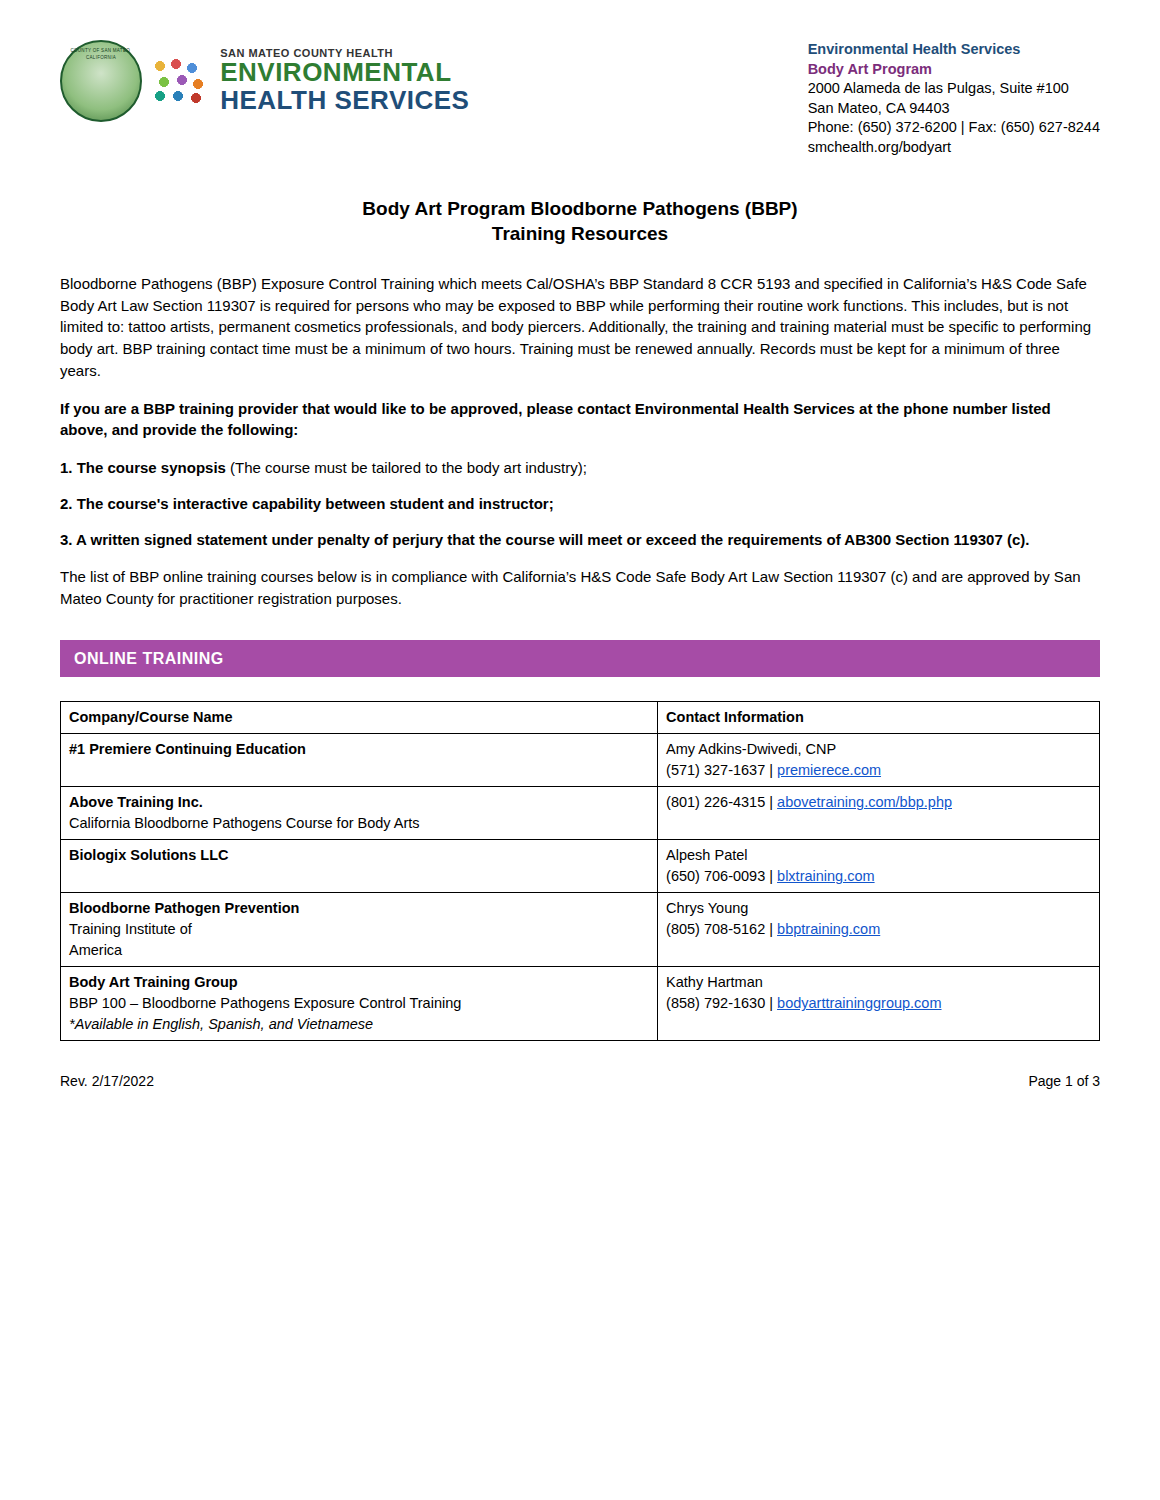SAN MATEO COUNTY HEALTH
ENVIRONMENTAL
HEALTH SERVICES
Environmental Health Services
Body Art Program
2000 Alameda de las Pulgas, Suite #100
San Mateo, CA 94403
Phone: (650) 372-6200 | Fax: (650) 627-8244
smchealth.org/bodyart
Body Art Program Bloodborne Pathogens (BBP)
Training Resources
Bloodborne Pathogens (BBP) Exposure Control Training which meets Cal/OSHA’s BBP Standard 8 CCR 5193 and specified in California’s H&S Code Safe Body Art Law Section 119307 is required for persons who may be exposed to BBP while performing their routine work functions. This includes, but is not limited to: tattoo artists, permanent cosmetics professionals, and body piercers. Additionally, the training and training material must be specific to performing body art. BBP training contact time must be a minimum of two hours. Training must be renewed annually. Records must be kept for a minimum of three years.
If you are a BBP training provider that would like to be approved, please contact Environmental Health Services at the phone number listed above, and provide the following:
1. The course synopsis (The course must be tailored to the body art industry);
2. The course's interactive capability between student and instructor;
3. A written signed statement under penalty of perjury that the course will meet or exceed the requirements of AB300 Section 119307 (c).
The list of BBP online training courses below is in compliance with California’s H&S Code Safe Body Art Law Section 119307 (c) and are approved by San Mateo County for practitioner registration purposes.
ONLINE TRAINING
| Company/Course Name | Contact Information |
| --- | --- |
| #1 Premiere Continuing Education | Amy Adkins-Dwivedi, CNP (571) 327-1637 / premierece.com |
| Above Training Inc. California Bloodborne Pathogens Course for Body Arts | (801) 226-4315 / abovetraining.com/bbp.php |
| Biologix Solutions LLC | Alpesh Patel (650) 706-0093 / blxtraining.com |
| Bloodborne Pathogen Prevention Training Institute of America | Chrys Young (805) 708-5162 / bbptraining.com |
| Body Art Training Group BBP 100 – Bloodborne Pathogens Exposure Control Training *Available in English, Spanish, and Vietnamese | Kathy Hartman (858) 792-1630 / bodyarttraininggroup.com |
Rev. 2/17/2022
Page 1 of 3